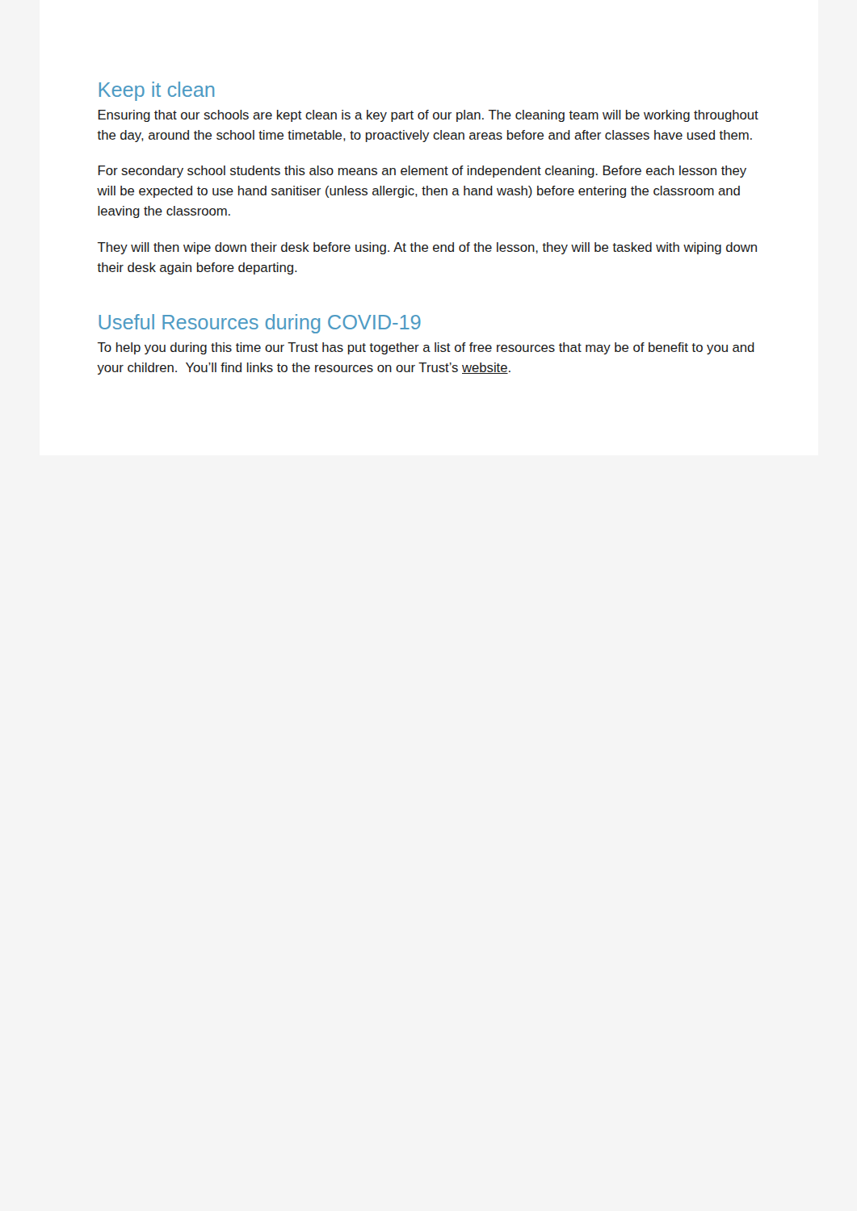Keep it clean
Ensuring that our schools are kept clean is a key part of our plan. The cleaning team will be working throughout the day, around the school time timetable, to proactively clean areas before and after classes have used them.
For secondary school students this also means an element of independent cleaning. Before each lesson they will be expected to use hand sanitiser (unless allergic, then a hand wash) before entering the classroom and leaving the classroom.
They will then wipe down their desk before using. At the end of the lesson, they will be tasked with wiping down their desk again before departing.
Useful Resources during COVID-19
To help you during this time our Trust has put together a list of free resources that may be of benefit to you and your children. You’ll find links to the resources on our Trust’s website.